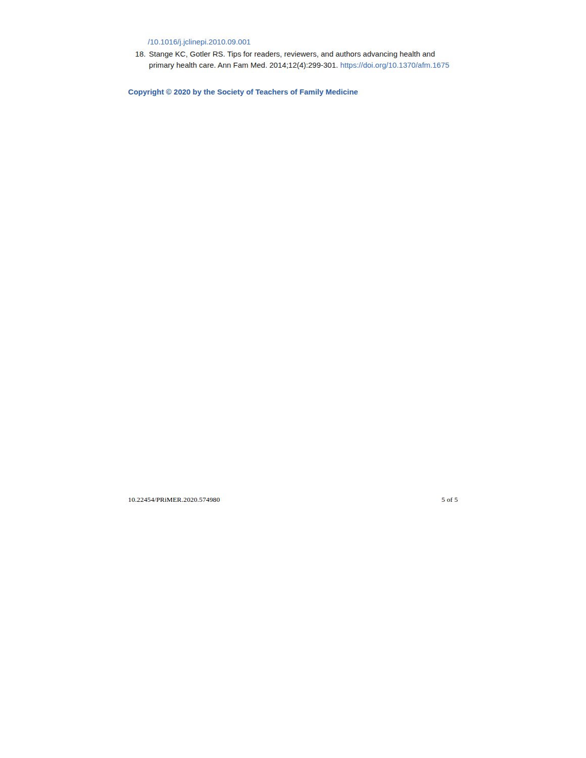/10.1016/j.jclinepi.2010.09.001
Stange KC, Gotler RS. Tips for readers, reviewers, and authors advancing health and primary health care. Ann Fam Med. 2014;12(4):299-301. https://doi.org/10.1370/afm.1675
Copyright © 2020 by the Society of Teachers of Family Medicine
10.22454/PRiMER.2020.574980 5 of 5